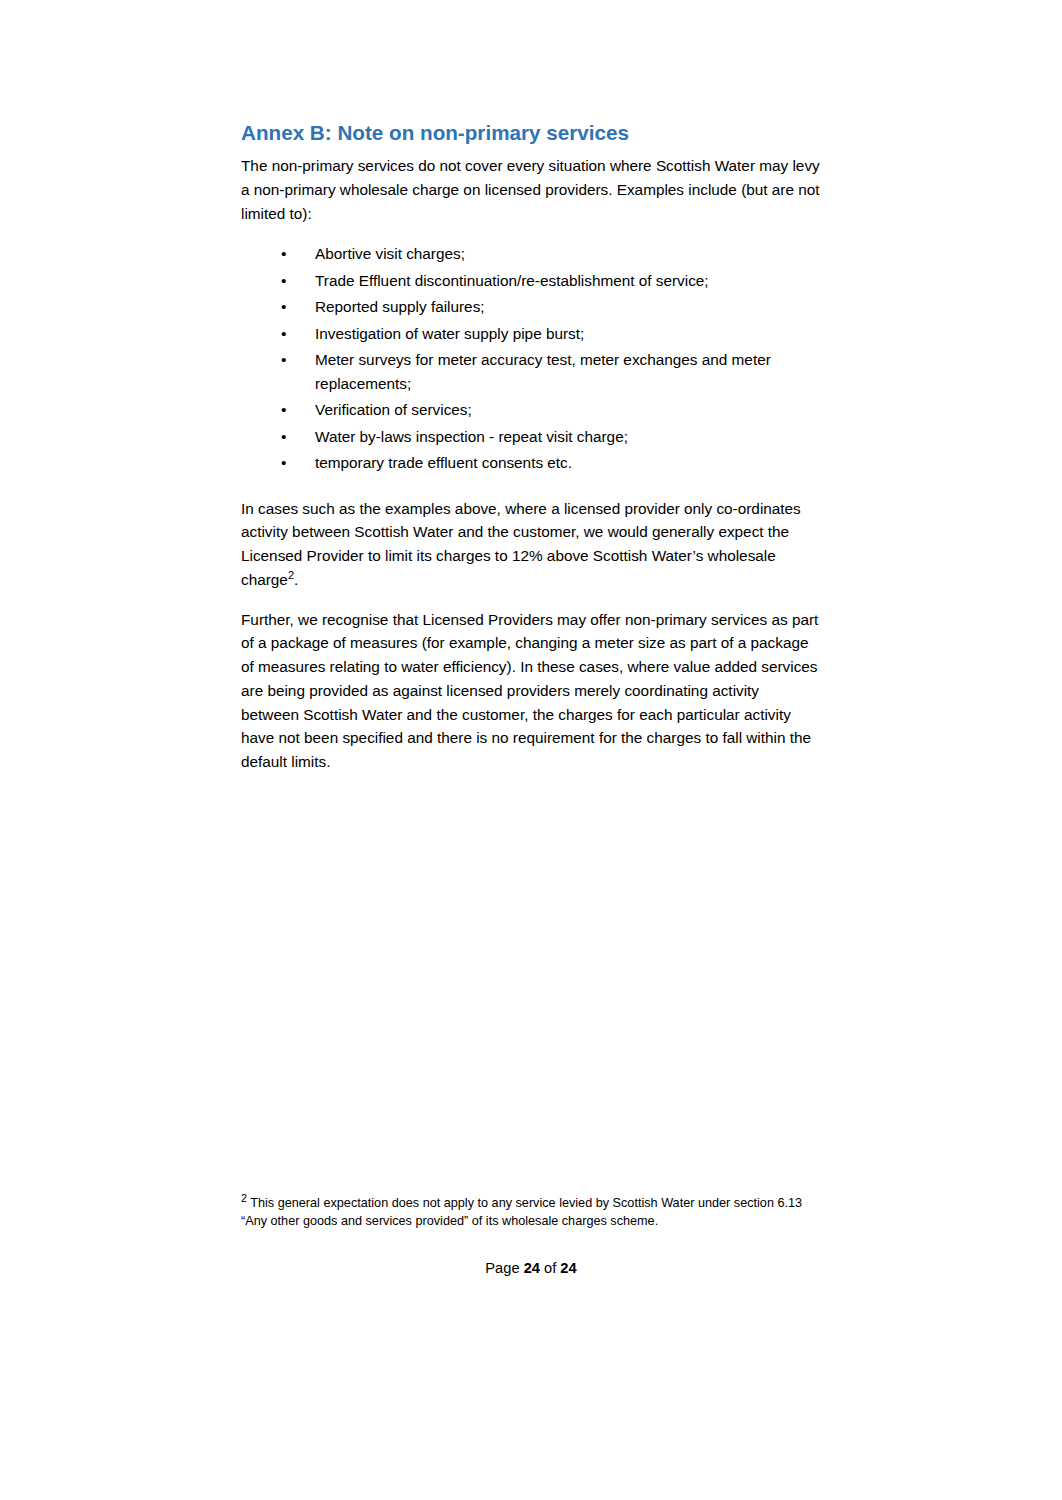Annex B: Note on non-primary services
The non-primary services do not cover every situation where Scottish Water may levy a non-primary wholesale charge on licensed providers. Examples include (but are not limited to):
Abortive visit charges;
Trade Effluent discontinuation/re-establishment of service;
Reported supply failures;
Investigation of water supply pipe burst;
Meter surveys for meter accuracy test, meter exchanges and meter replacements;
Verification of services;
Water by-laws inspection - repeat visit charge;
temporary trade effluent consents etc.
In cases such as the examples above, where a licensed provider only co-ordinates activity between Scottish Water and the customer, we would generally expect the Licensed Provider to limit its charges to 12% above Scottish Water’s wholesale charge2.
Further, we recognise that Licensed Providers may offer non-primary services as part of a package of measures (for example, changing a meter size as part of a package of measures relating to water efficiency). In these cases, where value added services are being provided as against licensed providers merely coordinating activity between Scottish Water and the customer, the charges for each particular activity have not been specified and there is no requirement for the charges to fall within the default limits.
2 This general expectation does not apply to any service levied by Scottish Water under section 6.13 “Any other goods and services provided” of its wholesale charges scheme.
Page 24 of 24